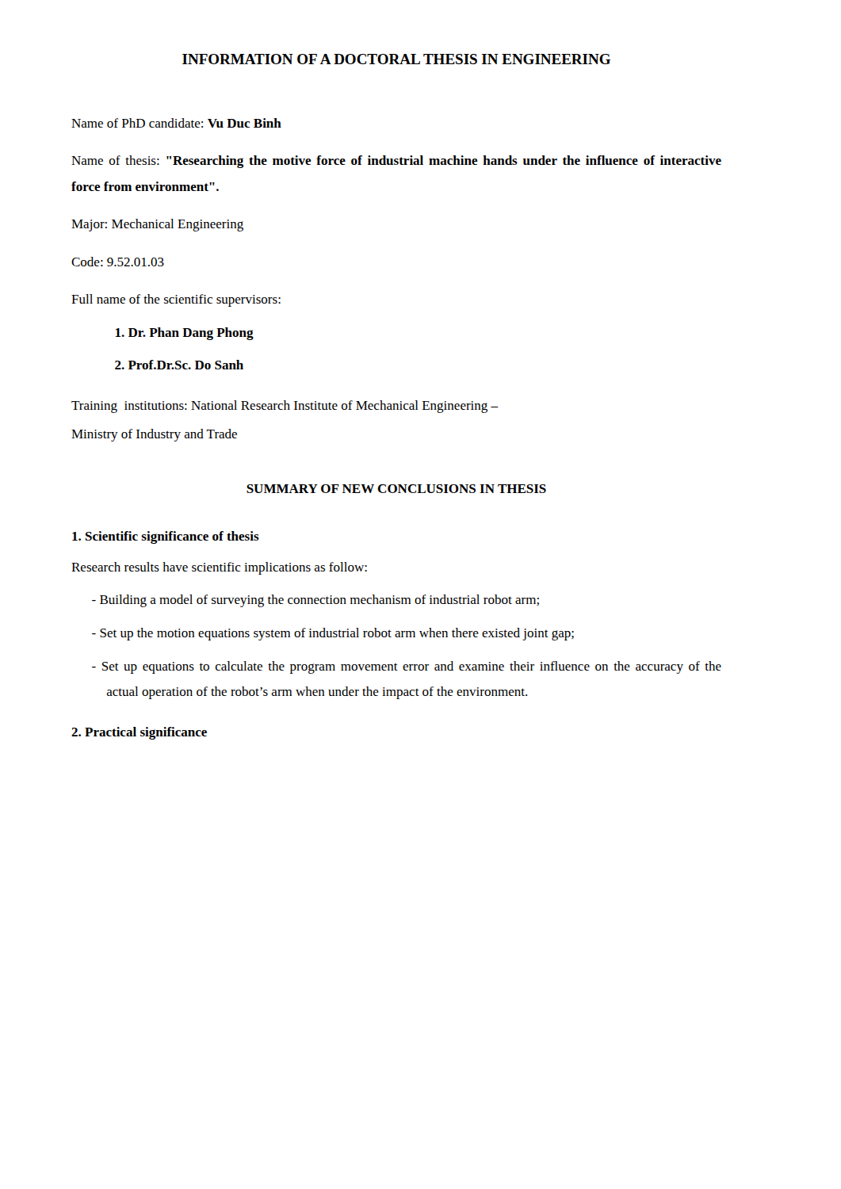INFORMATION OF A DOCTORAL THESIS IN ENGINEERING
Name of PhD candidate: Vu Duc Binh
Name of thesis: "Researching the motive force of industrial machine hands under the influence of interactive force from environment".
Major: Mechanical Engineering
Code: 9.52.01.03
Full name of the scientific supervisors:
1. Dr. Phan Dang Phong
2. Prof.Dr.Sc. Do Sanh
Training institutions: National Research Institute of Mechanical Engineering –
Ministry of Industry and Trade
SUMMARY OF NEW CONCLUSIONS IN THESIS
1. Scientific significance of thesis
Research results have scientific implications as follow:
Building a model of surveying the connection mechanism of industrial robot arm;
Set up the motion equations system of industrial robot arm when there existed joint gap;
Set up equations to calculate the program movement error and examine their influence on the accuracy of the actual operation of the robot’s arm when under the impact of the environment.
2. Practical significance